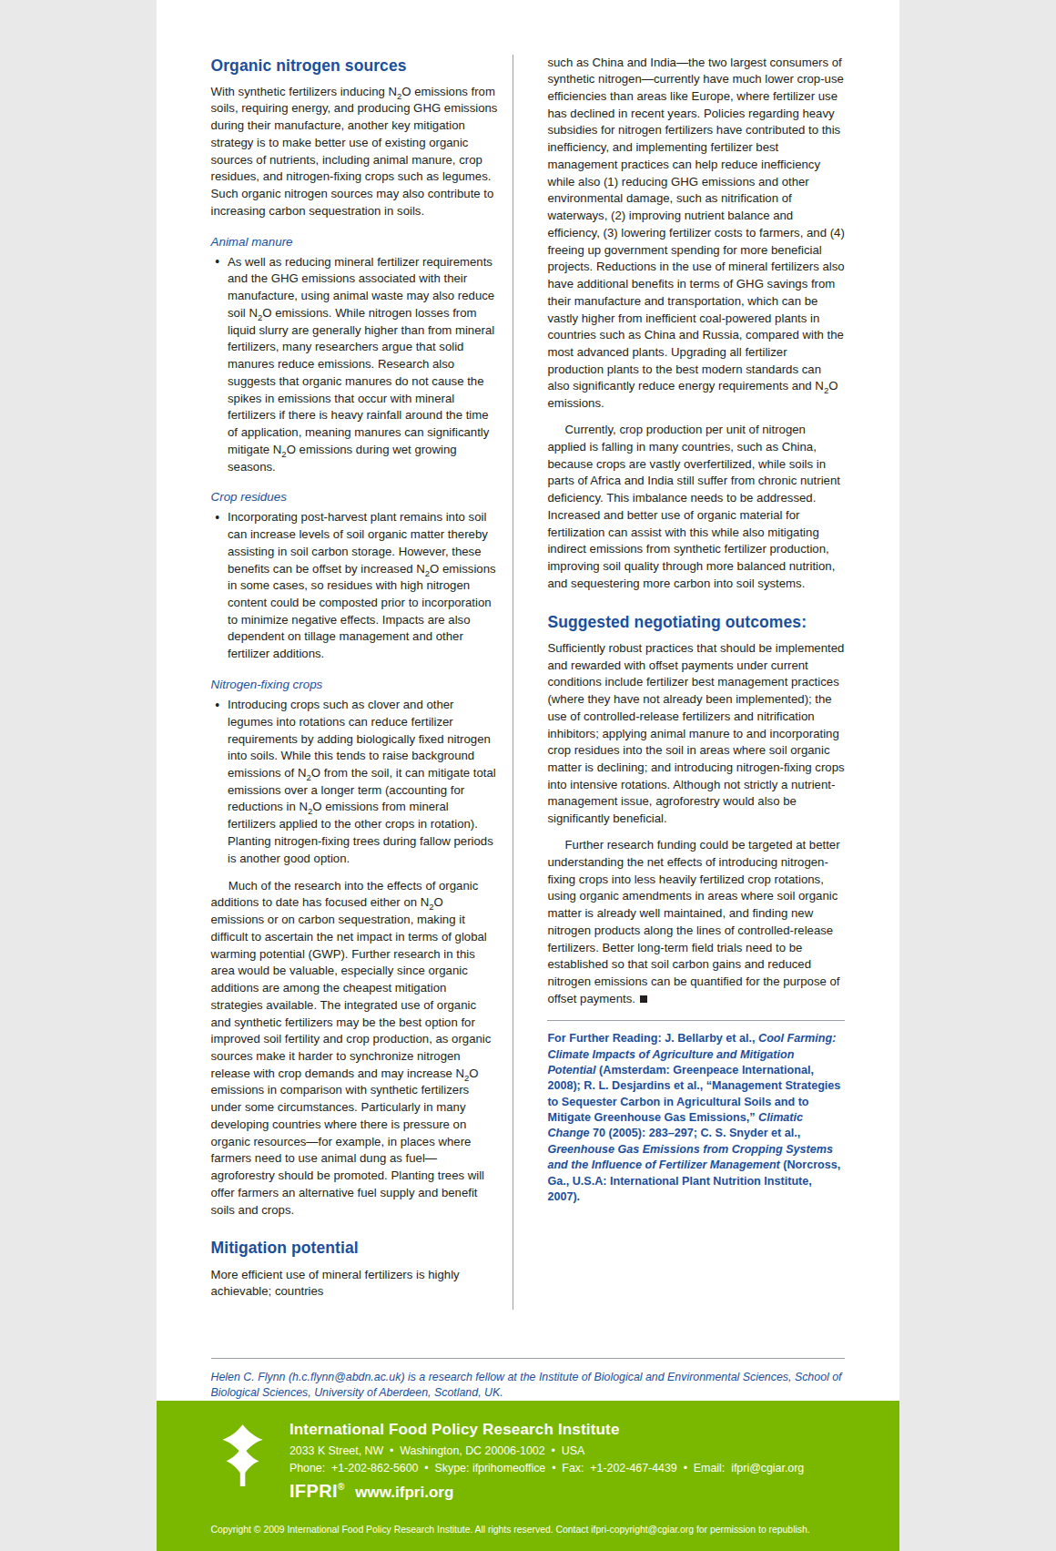Organic nitrogen sources
With synthetic fertilizers inducing N2O emissions from soils, requiring energy, and producing GHG emissions during their manufacture, another key mitigation strategy is to make better use of existing organic sources of nutrients, including animal manure, crop residues, and nitrogen-fixing crops such as legumes. Such organic nitrogen sources may also contribute to increasing carbon sequestration in soils.
Animal manure
As well as reducing mineral fertilizer requirements and the GHG emissions associated with their manufacture, using animal waste may also reduce soil N2O emissions. While nitrogen losses from liquid slurry are generally higher than from mineral fertilizers, many researchers argue that solid manures reduce emissions. Research also suggests that organic manures do not cause the spikes in emissions that occur with mineral fertilizers if there is heavy rainfall around the time of application, meaning manures can significantly mitigate N2O emissions during wet growing seasons.
Crop residues
Incorporating post-harvest plant remains into soil can increase levels of soil organic matter thereby assisting in soil carbon storage. However, these benefits can be offset by increased N2O emissions in some cases, so residues with high nitrogen content could be composted prior to incorporation to minimize negative effects. Impacts are also dependent on tillage management and other fertilizer additions.
Nitrogen-fixing crops
Introducing crops such as clover and other legumes into rotations can reduce fertilizer requirements by adding biologically fixed nitrogen into soils. While this tends to raise background emissions of N2O from the soil, it can mitigate total emissions over a longer term (accounting for reductions in N2O emissions from mineral fertilizers applied to the other crops in rotation). Planting nitrogen-fixing trees during fallow periods is another good option.
Much of the research into the effects of organic additions to date has focused either on N2O emissions or on carbon sequestration, making it difficult to ascertain the net impact in terms of global warming potential (GWP). Further research in this area would be valuable, especially since organic additions are among the cheapest mitigation strategies available. The integrated use of organic and synthetic fertilizers may be the best option for improved soil fertility and crop production, as organic sources make it harder to synchronize nitrogen release with crop demands and may increase N2O emissions in comparison with synthetic fertilizers under some circumstances. Particularly in many developing countries where there is pressure on organic resources—for example, in places where farmers need to use animal dung as fuel—agroforestry should be promoted. Planting trees will offer farmers an alternative fuel supply and benefit soils and crops.
Mitigation potential
More efficient use of mineral fertilizers is highly achievable; countries
such as China and India—the two largest consumers of synthetic nitrogen—currently have much lower crop-use efficiencies than areas like Europe, where fertilizer use has declined in recent years. Policies regarding heavy subsidies for nitrogen fertilizers have contributed to this inefficiency, and implementing fertilizer best management practices can help reduce inefficiency while also (1) reducing GHG emissions and other environmental damage, such as nitrification of waterways, (2) improving nutrient balance and efficiency, (3) lowering fertilizer costs to farmers, and (4) freeing up government spending for more beneficial projects. Reductions in the use of mineral fertilizers also have additional benefits in terms of GHG savings from their manufacture and transportation, which can be vastly higher from inefficient coal-powered plants in countries such as China and Russia, compared with the most advanced plants. Upgrading all fertilizer production plants to the best modern standards can also significantly reduce energy requirements and N2O emissions.
Currently, crop production per unit of nitrogen applied is falling in many countries, such as China, because crops are vastly overfertilized, while soils in parts of Africa and India still suffer from chronic nutrient deficiency. This imbalance needs to be addressed. Increased and better use of organic material for fertilization can assist with this while also mitigating indirect emissions from synthetic fertilizer production, improving soil quality through more balanced nutrition, and sequestering more carbon into soil systems.
Suggested negotiating outcomes:
Sufficiently robust practices that should be implemented and rewarded with offset payments under current conditions include fertilizer best management practices (where they have not already been implemented); the use of controlled-release fertilizers and nitrification inhibitors; applying animal manure to and incorporating crop residues into the soil in areas where soil organic matter is declining; and introducing nitrogen-fixing crops into intensive rotations. Although not strictly a nutrient-management issue, agroforestry would also be significantly beneficial.
Further research funding could be targeted at better understanding the net effects of introducing nitrogen-fixing crops into less heavily fertilized crop rotations, using organic amendments in areas where soil organic matter is already well maintained, and finding new nitrogen products along the lines of controlled-release fertilizers. Better long-term field trials need to be established so that soil carbon gains and reduced nitrogen emissions can be quantified for the purpose of offset payments.
For Further Reading: J. Bellarby et al., Cool Farming: Climate Impacts of Agriculture and Mitigation Potential (Amsterdam: Greenpeace International, 2008); R. L. Desjardins et al., “Management Strategies to Sequester Carbon in Agricultural Soils and to Mitigate Greenhouse Gas Emissions,” Climatic Change 70 (2005): 283–297; C. S. Snyder et al., Greenhouse Gas Emissions from Cropping Systems and the Influence of Fertilizer Management (Norcross, Ga., U.S.A: International Plant Nutrition Institute, 2007).
Helen C. Flynn (h.c.flynn@abdn.ac.uk) is a research fellow at the Institute of Biological and Environmental Sciences, School of Biological Sciences, University of Aberdeen, Scotland, UK.
International Food Policy Research Institute
2033 K Street, NW • Washington, DC 20006-1002 • USA
Phone: +1-202-862-5600 • Skype: ifprihomeoffice • Fax: +1-202-467-4439 • Email: ifpri@cgiar.org
IFPRI® www.ifpri.org
Copyright © 2009 International Food Policy Research Institute. All rights reserved. Contact ifpri-copyright@cgiar.org for permission to republish.